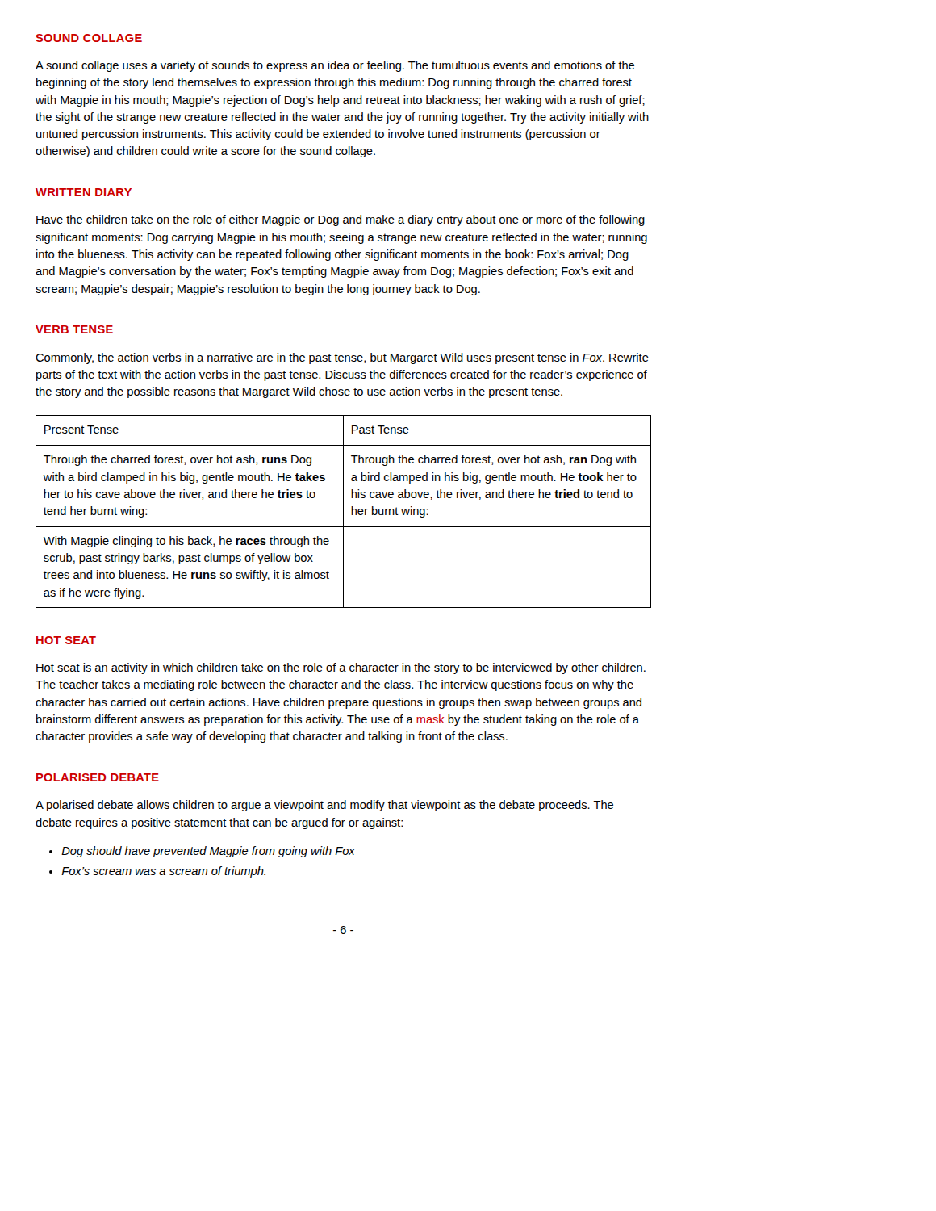Sound Collage
A sound collage uses a variety of sounds to express an idea or feeling. The tumultuous events and emotions of the beginning of the story lend themselves to expression through this medium: Dog running through the charred forest with Magpie in his mouth; Magpie’s rejection of Dog’s help and retreat into blackness; her waking with a rush of grief; the sight of the strange new creature reflected in the water and the joy of running together. Try the activity initially with untuned percussion instruments. This activity could be extended to involve tuned instruments (percussion or otherwise) and children could write a score for the sound collage.
Written Diary
Have the children take on the role of either Magpie or Dog and make a diary entry about one or more of the following significant moments: Dog carrying Magpie in his mouth; seeing a strange new creature reflected in the water; running into the blueness. This activity can be repeated following other significant moments in the book: Fox’s arrival; Dog and Magpie’s conversation by the water; Fox’s tempting Magpie away from Dog; Magpies defection; Fox’s exit and scream; Magpie’s despair; Magpie’s resolution to begin the long journey back to Dog.
Verb Tense
Commonly, the action verbs in a narrative are in the past tense, but Margaret Wild uses present tense in Fox. Rewrite parts of the text with the action verbs in the past tense. Discuss the differences created for the reader’s experience of the story and the possible reasons that Margaret Wild chose to use action verbs in the present tense.
| Present Tense | Past Tense |
| Through the charred forest, over hot ash, runs Dog with a bird clamped in his big, gentle mouth. He takes her to his cave above the river, and there he tries to tend her burnt wing: | Through the charred forest, over hot ash, ran Dog with a bird clamped in his big, gentle mouth. He took her to his cave above, the river, and there he tried to tend to her burnt wing: |
| With Magpie clinging to his back, he races through the scrub, past stringy barks, past clumps of yellow box trees and into blueness. He runs so swiftly, it is almost as if he were flying. | |
Hot Seat
Hot seat is an activity in which children take on the role of a character in the story to be interviewed by other children. The teacher takes a mediating role between the character and the class. The interview questions focus on why the character has carried out certain actions. Have children prepare questions in groups then swap between groups and brainstorm different answers as preparation for this activity. The use of a mask by the student taking on the role of a character provides a safe way of developing that character and talking in front of the class.
Polarised Debate
A polarised debate allows children to argue a viewpoint and modify that viewpoint as the debate proceeds. The debate requires a positive statement that can be argued for or against:
Dog should have prevented Magpie from going with Fox
Fox’s scream was a scream of triumph.
- 6 -